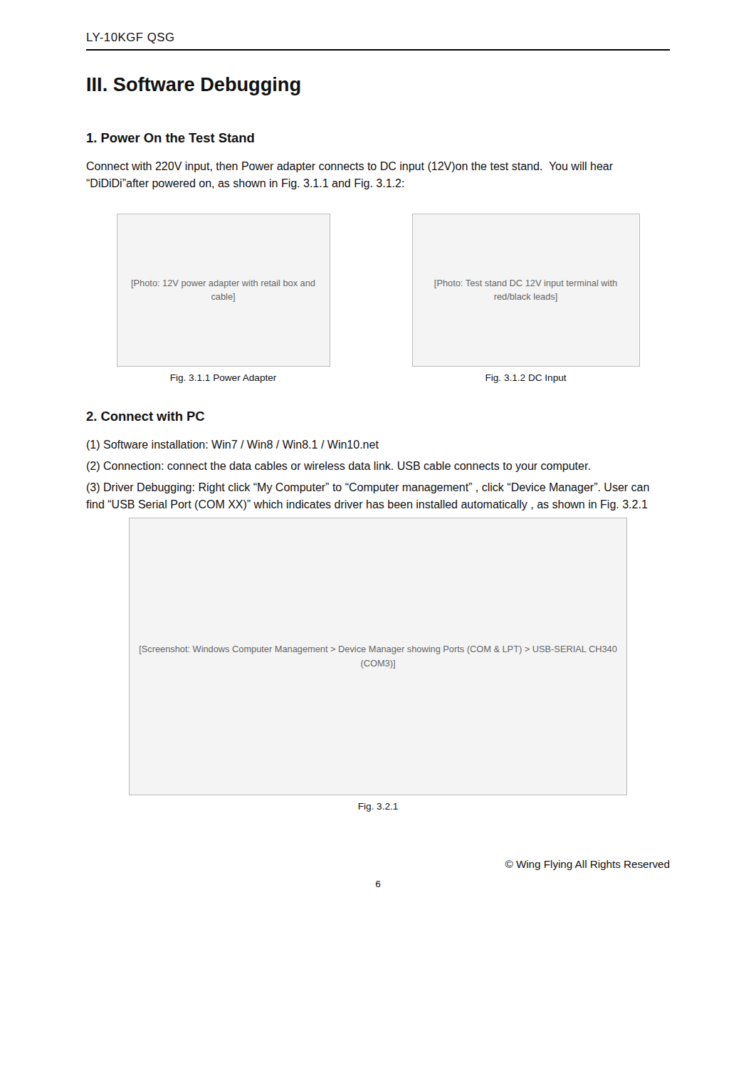LY-10KGF QSG
III. Software Debugging
1. Power On the Test Stand
Connect with 220V input, then Power adapter connects to DC input (12V)on the test stand. You will hear “DiDiDi”after powered on, as shown in Fig. 3.1.1 and Fig. 3.1.2:
[Photo: 12V power adapter with retail box and cable]
Fig. 3.1.1 Power Adapter
[Photo: Test stand DC 12V input terminal with red/black leads]
Fig. 3.1.2 DC Input
2. Connect with PC
(1) Software installation: Win7 / Win8 / Win8.1 / Win10.net
(2) Connection: connect the data cables or wireless data link. USB cable connects to your computer.
(3) Driver Debugging: Right click “My Computer” to “Computer management” , click “Device Manager”. User can find “USB Serial Port (COM XX)” which indicates driver has been installed automatically , as shown in Fig. 3.2.1
[Screenshot: Windows Computer Management > Device Manager showing Ports (COM & LPT) > USB-SERIAL CH340 (COM3)]
Fig. 3.2.1
© Wing Flying All Rights Reserved
6